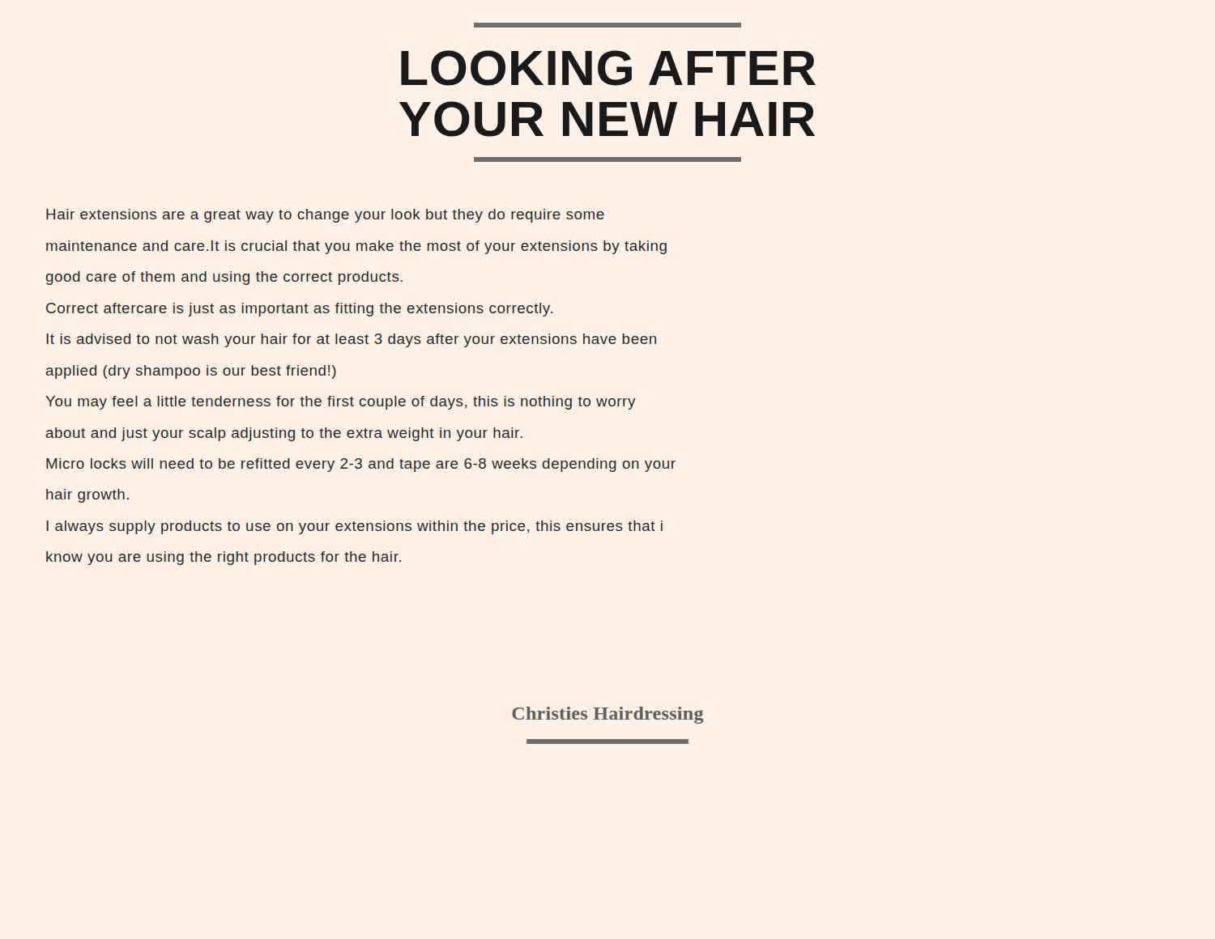Looking After
Your New Hair
Hair extensions are a great way to change your look but they do require some maintenance and care.It is crucial that you make the most of your extensions by taking good care of them and using the correct products.
Correct aftercare is just as important as fitting the extensions correctly.
It is advised to not wash your hair for at least 3 days after your extensions have been applied (dry shampoo is our best friend!)
You may feel a little tenderness for the first couple of days, this is nothing to worry about and just your scalp adjusting to the extra weight in your hair.
Micro locks will need to be refitted every 2-3 and tape are 6-8 weeks depending on your hair growth.
I always supply products to use on your extensions within the price, this ensures that i know you are using the right products for the hair.
Christies Hairdressing